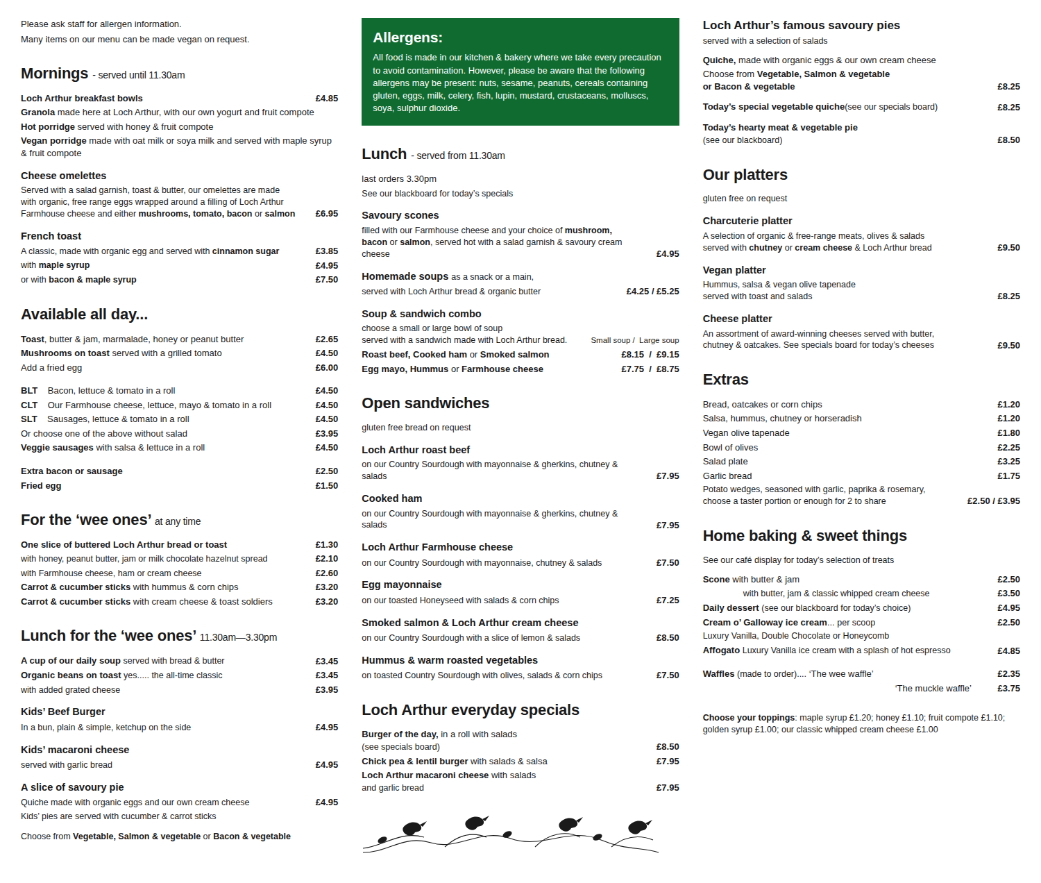Please ask staff for allergen information.
Many items on our menu can be made vegan on request.
Mornings - served until 11.30am
Loch Arthur breakfast bowls
£4.85
Granola made here at Loch Arthur, with our own yogurt and fruit compote
Hot porridge served with honey & fruit compote
Vegan porridge made with oat milk or soya milk and served with maple syrup & fruit compote
Cheese omelettes
Served with a salad garnish, toast & butter, our omelettes are made with organic, free range eggs wrapped around a filling of Loch Arthur Farmhouse cheese and either mushrooms, tomato, bacon or salmon
£6.95
French toast
A classic, made with organic egg and served with cinnamon sugar
£3.85
with maple syrup
£4.95
or with bacon & maple syrup
£7.50
Available all day...
Toast, butter & jam, marmalade, honey or peanut butter
£2.65
Mushrooms on toast served with a grilled tomato
£4.50
Add a fried egg
£6.00
BLT Bacon, lettuce & tomato in a roll
£4.50
CLT Our Farmhouse cheese, lettuce, mayo & tomato in a roll
£4.50
SLT Sausages, lettuce & tomato in a roll
£4.50
Or choose one of the above without salad
£3.95
Veggie sausages with salsa & lettuce in a roll
£4.50
Extra bacon or sausage
£2.50
Fried egg
£1.50
For the ‘wee ones’ at any time
One slice of buttered Loch Arthur bread or toast
£1.30
with honey, peanut butter, jam or milk chocolate hazelnut spread
£2.10
with Farmhouse cheese, ham or cream cheese
£2.60
Carrot & cucumber sticks with hummus & corn chips
£3.20
Carrot & cucumber sticks with cream cheese & toast soldiers
£3.20
Lunch for the ‘wee ones’ 11.30am—3.30pm
A cup of our daily soup served with bread & butter
£3.45
Organic beans on toast yes..... the all-time classic
£3.45
with added grated cheese
£3.95
Kids’ Beef Burger
In a bun, plain & simple, ketchup on the side
£4.95
Kids’ macaroni cheese
served with garlic bread
£4.95
A slice of savoury pie
Quiche made with organic eggs and our own cream cheese
£4.95
Kids’ pies are served with cucumber & carrot sticks
Choose from Vegetable, Salmon & vegetable or Bacon & vegetable
Allergens:
All food is made in our kitchen & bakery where we take every precaution to avoid contamination. However, please be aware that the following allergens may be present: nuts, sesame, peanuts, cereals containing gluten, eggs, milk, celery, fish, lupin, mustard, crustaceans, molluscs, soya, sulphur dioxide.
Lunch - served from 11.30am
last orders 3.30pm
See our blackboard for today’s specials
Savoury scones
filled with our Farmhouse cheese and your choice of mushroom, bacon or salmon, served hot with a salad garnish & savoury cream cheese
£4.95
Homemade soups as a snack or a main,
served with Loch Arthur bread & organic butter
£4.25 / £5.25
Soup & sandwich combo
choose a small or large bowl of soup
served with a sandwich made with Loch Arthur bread.
Small soup / Large soup
Roast beef, Cooked ham or Smoked salmon
£8.15 / £9.15
Egg mayo, Hummus or Farmhouse cheese
£7.75 / £8.75
Open sandwiches
gluten free bread on request
Loch Arthur roast beef
on our Country Sourdough with mayonnaise & gherkins, chutney & salads
£7.95
Cooked ham
on our Country Sourdough with mayonnaise & gherkins, chutney & salads
£7.95
Loch Arthur Farmhouse cheese
on our Country Sourdough with mayonnaise, chutney & salads
£7.50
Egg mayonnaise
on our toasted Honeyseed with salads & corn chips
£7.25
Smoked salmon & Loch Arthur cream cheese
on our Country Sourdough with a slice of lemon & salads
£8.50
Hummus & warm roasted vegetables
on toasted Country Sourdough with olives, salads & corn chips
£7.50
Loch Arthur everyday specials
Burger of the day, in a roll with salads
(see specials board)
£8.50
Chick pea & lentil burger with salads & salsa
£7.95
Loch Arthur macaroni cheese with salads
and garlic bread
£7.95
Loch Arthur’s famous savoury pies
served with a selection of salads
Quiche, made with organic eggs & our own cream cheese
Choose from Vegetable, Salmon & vegetable
or Bacon & vegetable
£8.25
Today’s special vegetable quiche(see our specials board)
£8.25
Today’s hearty meat & vegetable pie
(see our blackboard)
£8.50
Our platters
gluten free on request
Charcuterie platter
A selection of organic & free-range meats, olives & salads
served with chutney or cream cheese & Loch Arthur bread
£9.50
Vegan platter
Hummus, salsa & vegan olive tapenade
served with toast and salads
£8.25
Cheese platter
An assortment of award-winning cheeses served with butter,
chutney & oatcakes. See specials board for today’s cheeses
£9.50
Extras
Bread, oatcakes or corn chips
£1.20
Salsa, hummus, chutney or horseradish
£1.20
Vegan olive tapenade
£1.80
Bowl of olives
£2.25
Salad plate
£3.25
Garlic bread
£1.75
Potato wedges, seasoned with garlic, paprika & rosemary,
choose a taster portion or enough for 2 to share
£2.50 / £3.95
Home baking & sweet things
See our café display for today’s selection of treats
Scone with butter & jam
£2.50
with butter, jam & classic whipped cream cheese
£3.50
Daily dessert (see our blackboard for today’s choice)
£4.95
Cream o’ Galloway ice cream... per scoop
£2.50
Luxury Vanilla, Double Chocolate or Honeycomb
Affogato Luxury Vanilla ice cream with a splash of hot espresso
£4.85
Waffles (made to order).... ‘The wee waffle’
£2.35
‘The muckle waffle’
£3.75
Choose your toppings: maple syrup £1.20; honey £1.10; fruit compote £1.10; golden syrup £1.00; our classic whipped cream cheese £1.00